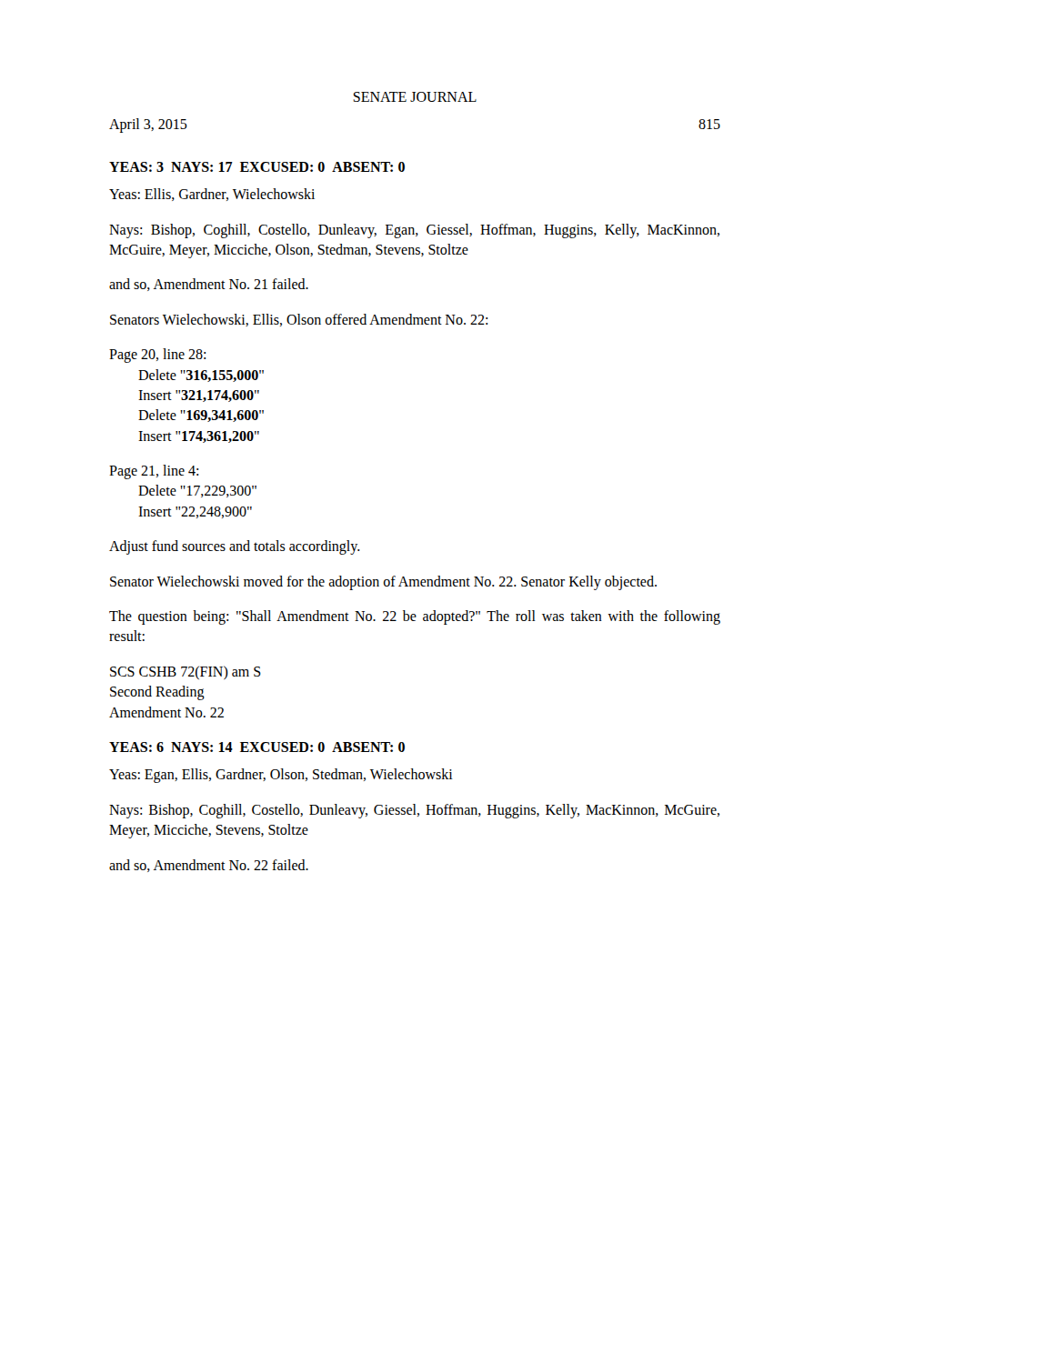SENATE JOURNAL
April 3, 2015 815
YEAS: 3 NAYS: 17 EXCUSED: 0 ABSENT: 0
Yeas: Ellis, Gardner, Wielechowski
Nays: Bishop, Coghill, Costello, Dunleavy, Egan, Giessel, Hoffman, Huggins, Kelly, MacKinnon, McGuire, Meyer, Micciche, Olson, Stedman, Stevens, Stoltze
and so, Amendment No. 21 failed.
Senators Wielechowski, Ellis, Olson offered Amendment No. 22:
Page 20, line 28:
Delete "316,155,000"
Insert "321,174,600"
Delete "169,341,600"
Insert "174,361,200"
Page 21, line 4:
Delete "17,229,300"
Insert "22,248,900"
Adjust fund sources and totals accordingly.
Senator Wielechowski moved for the adoption of Amendment No. 22. Senator Kelly objected.
The question being: "Shall Amendment No. 22 be adopted?" The roll was taken with the following result:
SCS CSHB 72(FIN) am S
Second Reading
Amendment No. 22
YEAS: 6 NAYS: 14 EXCUSED: 0 ABSENT: 0
Yeas: Egan, Ellis, Gardner, Olson, Stedman, Wielechowski
Nays: Bishop, Coghill, Costello, Dunleavy, Giessel, Hoffman, Huggins, Kelly, MacKinnon, McGuire, Meyer, Micciche, Stevens, Stoltze
and so, Amendment No. 22 failed.